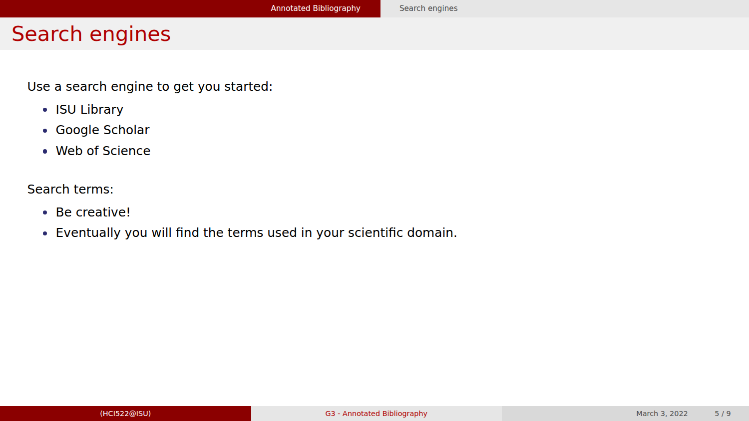Annotated Bibliography
Search engines
Search engines
Use a search engine to get you started:
ISU Library
Google Scholar
Web of Science
Search terms:
Be creative!
Eventually you will find the terms used in your scientific domain.
(HCI522@ISU)
G3 - Annotated Bibliography
March 3, 2022
5 / 9